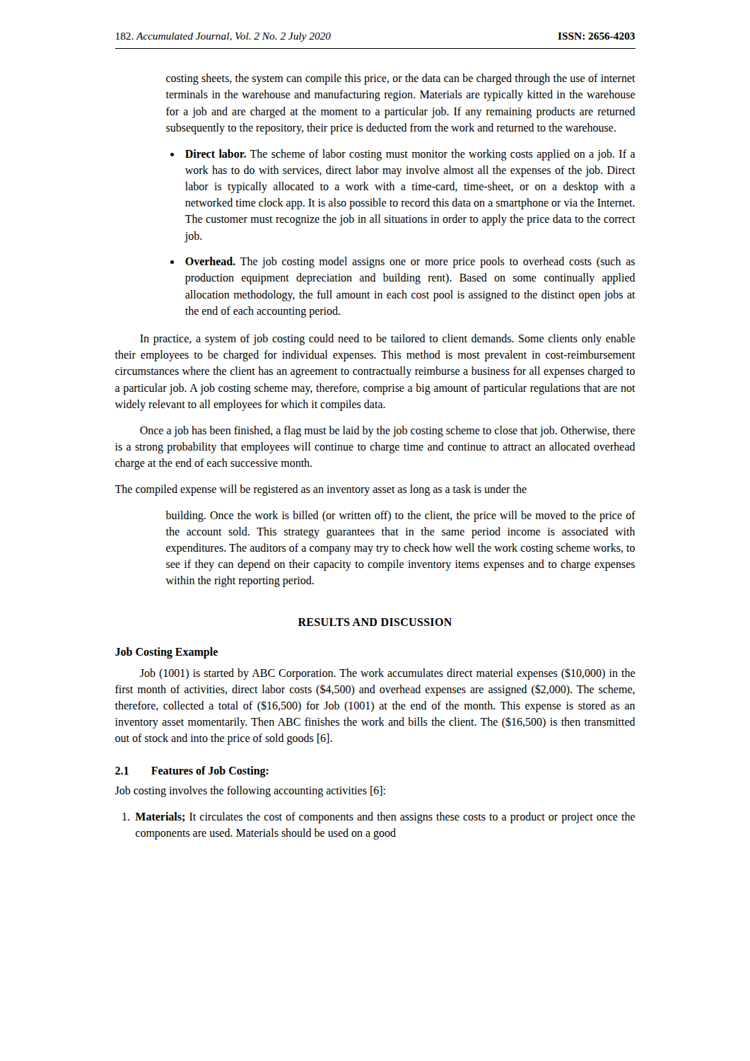182. Accumulated Journal, Vol. 2 No. 2 July 2020 ISSN: 2656-4203
costing sheets, the system can compile this price, or the data can be charged through the use of internet terminals in the warehouse and manufacturing region. Materials are typically kitted in the warehouse for a job and are charged at the moment to a particular job. If any remaining products are returned subsequently to the repository, their price is deducted from the work and returned to the warehouse.
Direct labor. The scheme of labor costing must monitor the working costs applied on a job. If a work has to do with services, direct labor may involve almost all the expenses of the job. Direct labor is typically allocated to a work with a time-card, time-sheet, or on a desktop with a networked time clock app. It is also possible to record this data on a smartphone or via the Internet. The customer must recognize the job in all situations in order to apply the price data to the correct job.
Overhead. The job costing model assigns one or more price pools to overhead costs (such as production equipment depreciation and building rent). Based on some continually applied allocation methodology, the full amount in each cost pool is assigned to the distinct open jobs at the end of each accounting period.
In practice, a system of job costing could need to be tailored to client demands. Some clients only enable their employees to be charged for individual expenses. This method is most prevalent in cost-reimbursement circumstances where the client has an agreement to contractually reimburse a business for all expenses charged to a particular job. A job costing scheme may, therefore, comprise a big amount of particular regulations that are not widely relevant to all employees for which it compiles data.
Once a job has been finished, a flag must be laid by the job costing scheme to close that job. Otherwise, there is a strong probability that employees will continue to charge time and continue to attract an allocated overhead charge at the end of each successive month.
The compiled expense will be registered as an inventory asset as long as a task is under the
building. Once the work is billed (or written off) to the client, the price will be moved to the price of the account sold. This strategy guarantees that in the same period income is associated with expenditures. The auditors of a company may try to check how well the work costing scheme works, to see if they can depend on their capacity to compile inventory items expenses and to charge expenses within the right reporting period.
Results and Discussion
Job Costing Example
Job (1001) is started by ABC Corporation. The work accumulates direct material expenses ($10,000) in the first month of activities, direct labor costs ($4,500) and overhead expenses are assigned ($2,000). The scheme, therefore, collected a total of ($16,500) for Job (1001) at the end of the month. This expense is stored as an inventory asset momentarily. Then ABC finishes the work and bills the client. The ($16,500) is then transmitted out of stock and into the price of sold goods [6].
2.1 Features of Job Costing:
Job costing involves the following accounting activities [6]:
Materials; It circulates the cost of components and then assigns these costs to a product or project once the components are used. Materials should be used on a good